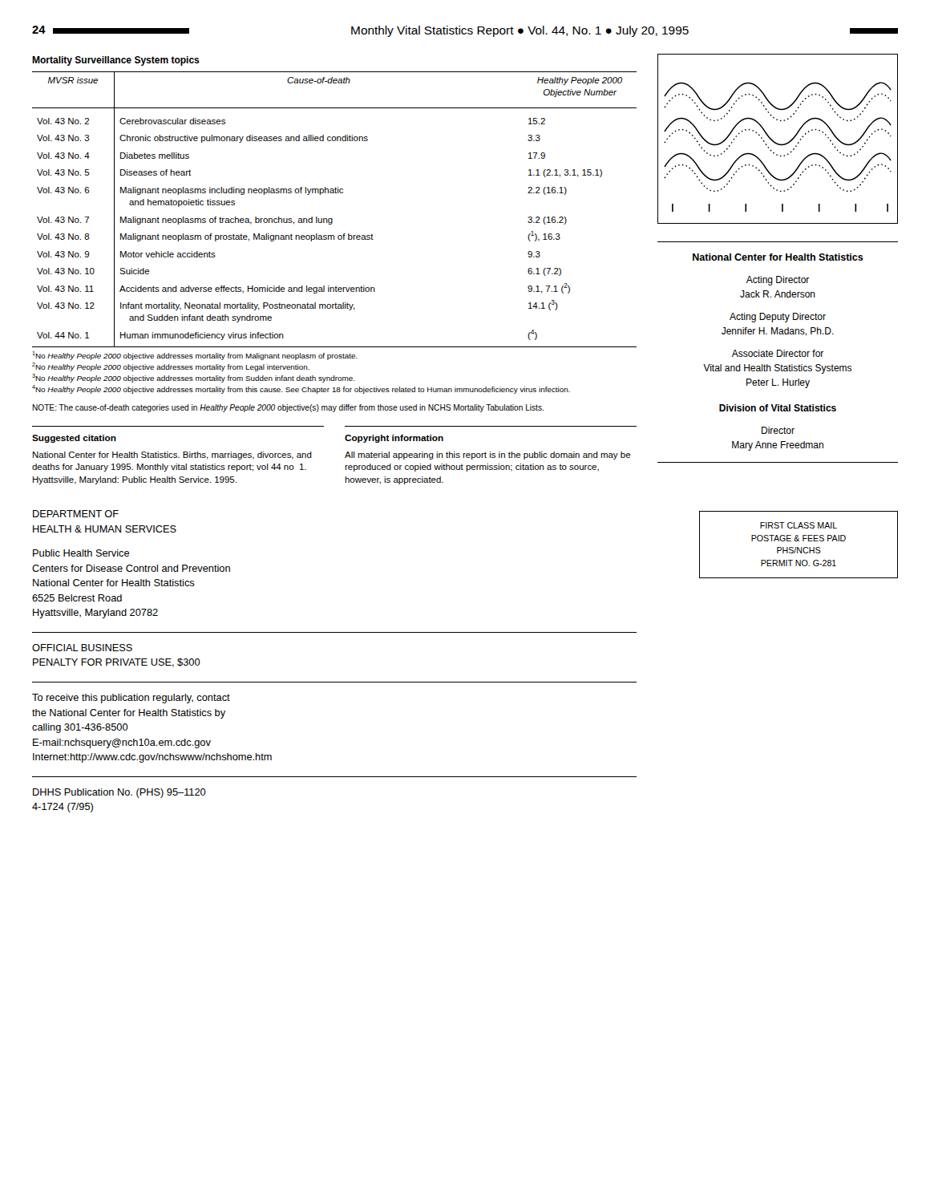24 Monthly Vital Statistics Report ● Vol. 44, No. 1 ● July 20, 1995
Mortality Surveillance System topics
| MVSR issue | Cause-of-death | Healthy People 2000 Objective Number |
| --- | --- | --- |
| Vol. 43 No. 2 | Cerebrovascular diseases | 15.2 |
| Vol. 43 No. 3 | Chronic obstructive pulmonary diseases and allied conditions | 3.3 |
| Vol. 43 No. 4 | Diabetes mellitus | 17.9 |
| Vol. 43 No. 5 | Diseases of heart | 1.1 (2.1, 3.1, 15.1) |
| Vol. 43 No. 6 | Malignant neoplasms including neoplasms of lymphatic and hematopoietic tissues | 2.2 (16.1) |
| Vol. 43 No. 7 | Malignant neoplasms of trachea, bronchus, and lung | 3.2 (16.2) |
| Vol. 43 No. 8 | Malignant neoplasm of prostate, Malignant neoplasm of breast | ( 1 ), 16.3 |
| Vol. 43 No. 9 | Motor vehicle accidents | 9.3 |
| Vol. 43 No. 10 | Suicide | 6.1 (7.2) |
| Vol. 43 No. 11 | Accidents and adverse effects, Homicide and legal intervention | 9.1, 7.1 ( 2 ) |
| Vol. 43 No. 12 | Infant mortality, Neonatal mortality, Postneonatal mortality, and Sudden infant death syndrome | 14.1 ( 3 ) |
| Vol. 44 No. 1 | Human immunodeficiency virus infection | ( 4 ) |
1No Healthy People 2000 objective addresses mortality from Malignant neoplasm of prostate.
2No Healthy People 2000 objective addresses mortality from Legal intervention.
3No Healthy People 2000 objective addresses mortality from Sudden infant death syndrome.
4No Healthy People 2000 objective addresses mortality from this cause. See Chapter 18 for objectives related to Human immunodeficiency virus infection.
NOTE: The cause-of-death categories used in Healthy People 2000 objective(s) may differ from those used in NCHS Mortality Tabulation Lists.
Suggested citation
National Center for Health Statistics. Births, marriages, divorces, and deaths for January 1995. Monthly vital statistics report; vol 44 no 1. Hyattsville, Maryland: Public Health Service. 1995.
Copyright information
All material appearing in this report is in the public domain and may be reproduced or copied without permission; citation as to source, however, is appreciated.
DEPARTMENT OF
HEALTH & HUMAN SERVICES
Public Health Service
Centers for Disease Control and Prevention
National Center for Health Statistics
6525 Belcrest Road
Hyattsville, Maryland 20782
OFFICIAL BUSINESS
PENALTY FOR PRIVATE USE, $300
To receive this publication regularly, contact
the National Center for Health Statistics by
calling 301-436-8500
E-mail:nchsquery@nch10a.em.cdc.gov
Internet:http://www.cdc.gov/nchswww/nchshome.htm
DHHS Publication No. (PHS) 95–1120
4-1724 (7/95)
National Center for Health Statistics
Acting Director
Jack R. Anderson
Acting Deputy Director
Jennifer H. Madans, Ph.D.
Associate Director for
Vital and Health Statistics Systems
Peter L. Hurley
Division of Vital Statistics
Director
Mary Anne Freedman
FIRST CLASS MAIL
POSTAGE & FEES PAID
PHS/NCHS
PERMIT NO. G-281